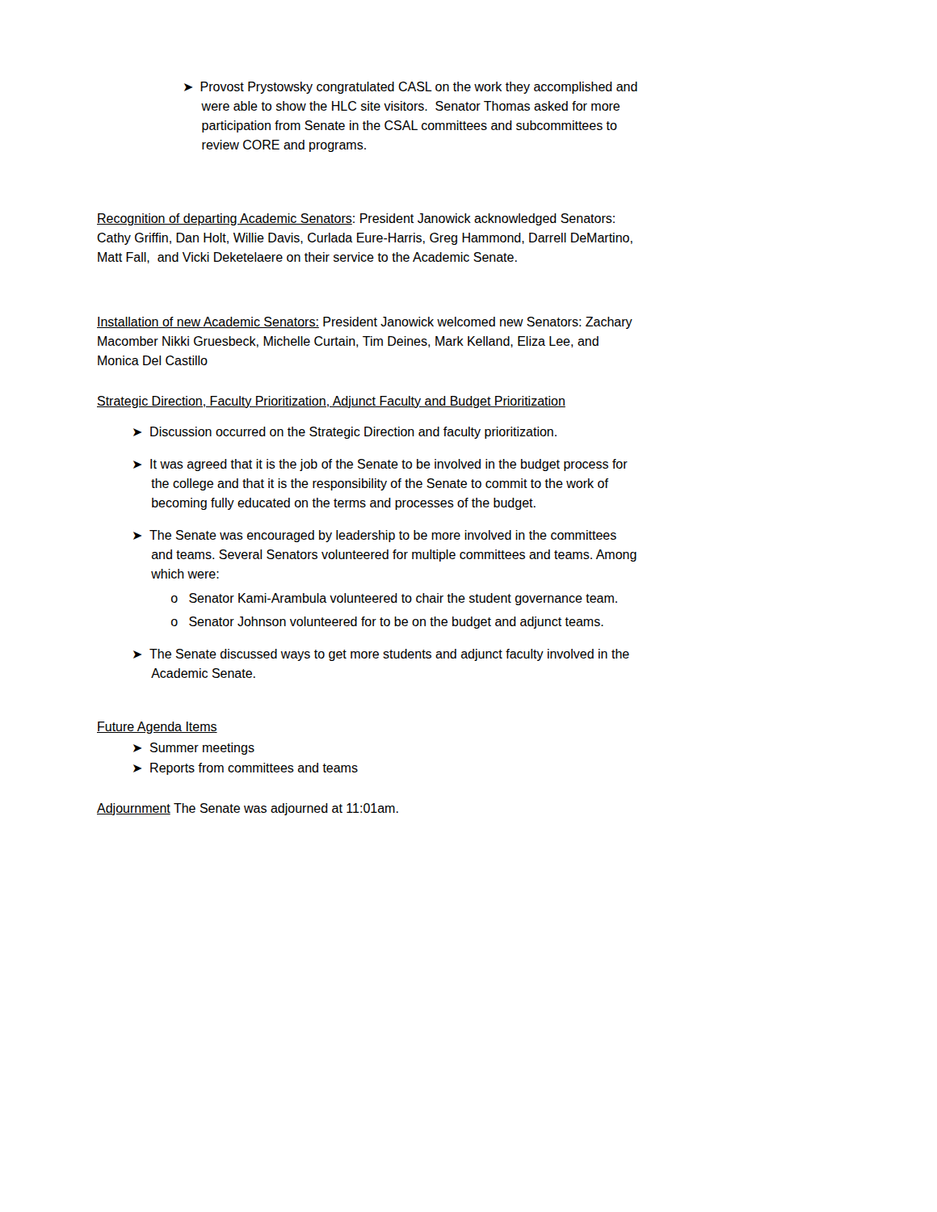➤ Provost Prystowsky congratulated CASL on the work they accomplished and were able to show the HLC site visitors. Senator Thomas asked for more participation from Senate in the CSAL committees and subcommittees to review CORE and programs.
Recognition of departing Academic Senators: President Janowick acknowledged Senators: Cathy Griffin, Dan Holt, Willie Davis, Curlada Eure-Harris, Greg Hammond, Darrell DeMartino, Matt Fall, and Vicki Deketelaere on their service to the Academic Senate.
Installation of new Academic Senators: President Janowick welcomed new Senators: Zachary Macomber Nikki Gruesbeck, Michelle Curtain, Tim Deines, Mark Kelland, Eliza Lee, and Monica Del Castillo
Strategic Direction, Faculty Prioritization, Adjunct Faculty and Budget Prioritization
➤ Discussion occurred on the Strategic Direction and faculty prioritization.
➤ It was agreed that it is the job of the Senate to be involved in the budget process for the college and that it is the responsibility of the Senate to commit to the work of becoming fully educated on the terms and processes of the budget.
➤ The Senate was encouraged by leadership to be more involved in the committees and teams. Several Senators volunteered for multiple committees and teams. Among which were:
o Senator Kami-Arambula volunteered to chair the student governance team.
o Senator Johnson volunteered for to be on the budget and adjunct teams.
➤ The Senate discussed ways to get more students and adjunct faculty involved in the Academic Senate.
Future Agenda Items
➤ Summer meetings
➤ Reports from committees and teams
Adjournment The Senate was adjourned at 11:01am.